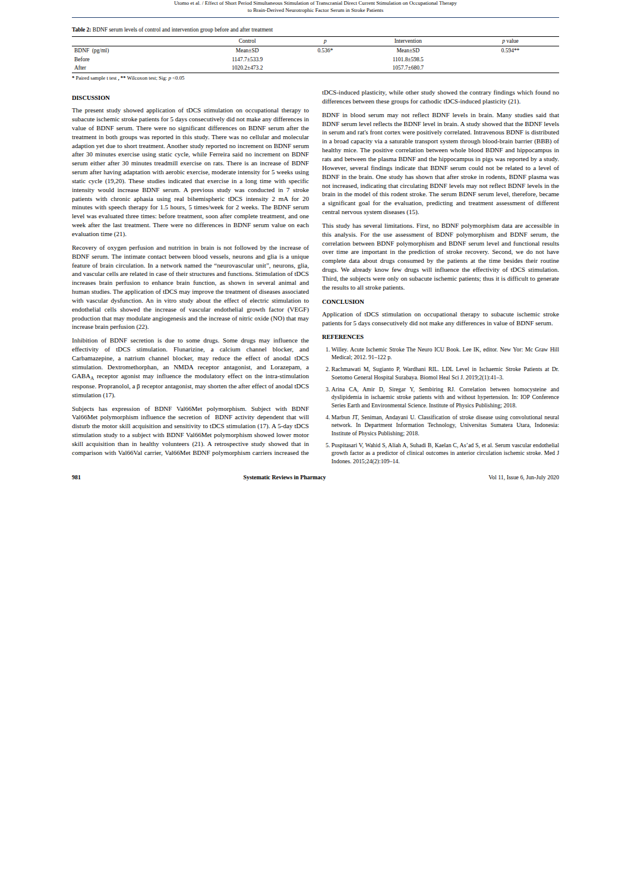Utomo et al. / Effect of Short Period Simultaneous Stimulation of Transcranial Direct Current Stimulation on Occupational Therapy to Brain-Derived Neurotrophic Factor Serum in Stroke Patients
Table 2: BDNF serum levels of control and intervention group before and after treatment
| | Control | p | Intervention | p value |
| --- | --- | --- | --- | --- |
| BDNF (pg/ml) | Mean±SD | 0.536* | Mean±SD | 0.594** |
| Before | 1147.7±533.9 | | 1101.8±598.5 | |
| After | 1020.2±473.2 | | 1057.7±680.7 | |
* Paired sample t test , ** Wilcoxon test; Sig: p <0.05
DISCUSSION
The present study showed application of tDCS stimulation on occupational therapy to subacute ischemic stroke patients for 5 days consecutively did not make any differences in value of BDNF serum. There were no significant differences on BDNF serum after the treatment in both groups was reported in this study. There was no cellular and molecular adaption yet due to short treatment. Another study reported no increment on BDNF serum after 30 minutes exercise using static cycle, while Ferreira said no increment on BDNF serum either after 30 minutes treadmill exercise on rats. There is an increase of BDNF serum after having adaptation with aerobic exercise, moderate intensity for 5 weeks using static cycle (19,20). These studies indicated that exercise in a long time with specific intensity would increase BDNF serum. A previous study was conducted in 7 stroke patients with chronic aphasia using real bihemispheric tDCS intensity 2 mA for 20 minutes with speech therapy for 1.5 hours, 5 times/week for 2 weeks. The BDNF serum level was evaluated three times: before treatment, soon after complete treatment, and one week after the last treatment. There were no differences in BDNF serum value on each evaluation time (21).
Recovery of oxygen perfusion and nutrition in brain is not followed by the increase of BDNF serum. The intimate contact between blood vessels, neurons and glia is a unique feature of brain circulation. In a network named the “neurovascular unit”, neurons, glia, and vascular cells are related in case of their structures and functions. Stimulation of tDCS increases brain perfusion to enhance brain function, as shown in several animal and human studies. The application of tDCS may improve the treatment of diseases associated with vascular dysfunction. An in vitro study about the effect of electric stimulation to endothelial cells showed the increase of vascular endothelial growth factor (VEGF) production that may modulate angiogenesis and the increase of nitric oxide (NO) that may increase brain perfusion (22).
Inhibition of BDNF secretion is due to some drugs. Some drugs may influence the effectivity of tDCS stimulation. Flunarizine, a calcium channel blocker, and Carbamazepine, a natrium channel blocker, may reduce the effect of anodal tDCS stimulation. Dextromethorphan, an NMDA receptor antagonist, and Lorazepam, a GABAA receptor agonist may influence the modulatory effect on the intra-stimulation response. Propranolol, a β receptor antagonist, may shorten the after effect of anodal tDCS stimulation (17).
Subjects has expression of BDNF Val66Met polymorphism. Subject with BDNF Val66Met polymorphism influence the secretion of BDNF activity dependent that will disturb the motor skill acquisition and sensitivity to tDCS stimulation (17). A 5-day tDCS stimulation study to a subject with BDNF Val66Met polymorphism showed lower motor skill acquisition than in healthy volunteers (21). A retrospective study showed that in comparison with Val66Val carrier, Val66Met BDNF polymorphism carriers increased the tDCS-induced plasticity, while other study showed the contrary findings which found no differences between these groups for cathodic tDCS-induced plasticity (21).
BDNF in blood serum may not reflect BDNF levels in brain. Many studies said that BDNF serum level reflects the BDNF level in brain. A study showed that the BDNF levels in serum and rat's front cortex were positively correlated. Intravenous BDNF is distributed in a broad capacity via a saturable transport system through blood-brain barrier (BBB) of healthy mice. The positive correlation between whole blood BDNF and hippocampus in rats and between the plasma BDNF and the hippocampus in pigs was reported by a study. However, several findings indicate that BDNF serum could not be related to a level of BDNF in the brain. One study has shown that after stroke in rodents, BDNF plasma was not increased, indicating that circulating BDNF levels may not reflect BDNF levels in the brain in the model of this rodent stroke. The serum BDNF serum level, therefore, became a significant goal for the evaluation, predicting and treatment assessment of different central nervous system diseases (15).
This study has several limitations. First, no BDNF polymorphism data are accessible in this analysis. For the use assessment of BDNF polymorphism and BDNF serum, the correlation between BDNF polymorphism and BDNF serum level and functional results over time are important in the prediction of stroke recovery. Second, we do not have complete data about drugs consumed by the patients at the time besides their routine drugs. We already know few drugs will influence the effectivity of tDCS stimulation. Third, the subjects were only on subacute ischemic patients; thus it is difficult to generate the results to all stroke patients.
CONCLUSION
Application of tDCS stimulation on occupational therapy to subacute ischemic stroke patients for 5 days consecutively did not make any differences in value of BDNF serum.
REFERENCES
Willey. Acute Ischemic Stroke The Neuro ICU Book. Lee IK, editor. New Yor: Mc Graw Hill Medical; 2012. 91–122 p.
Rachmawati M, Sugianto P, Wardhani RIL. LDL Level in Ischaemic Stroke Patients at Dr. Soetomo General Hospital Surabaya. Biomol Heal Sci J. 2019;2(1):41–3.
Arina CA, Amir D, Siregar Y, Sembiring RJ. Correlation between homocysteine and dyslipidemia in ischaemic stroke patients with and without hypertension. In: IOP Conference Series Earth and Environmental Science. Institute of Physics Publishing; 2018.
Marbun JT, Seniman, Andayani U. Classification of stroke disease using convolutional neural network. In Department Information Technology, Universitas Sumatera Utara, Indonesia: Institute of Physics Publishing; 2018.
Puspitasari V, Wahid S, Aliah A, Suhadi B, Kaelan C, As’ad S, et al. Serum vascular endothelial growth factor as a predictor of clinical outcomes in anterior circulation ischemic stroke. Med J Indones. 2015;24(2):109–14.
981 Systematic Reviews in Pharmacy Vol 11, Issue 6, Jun-July 2020